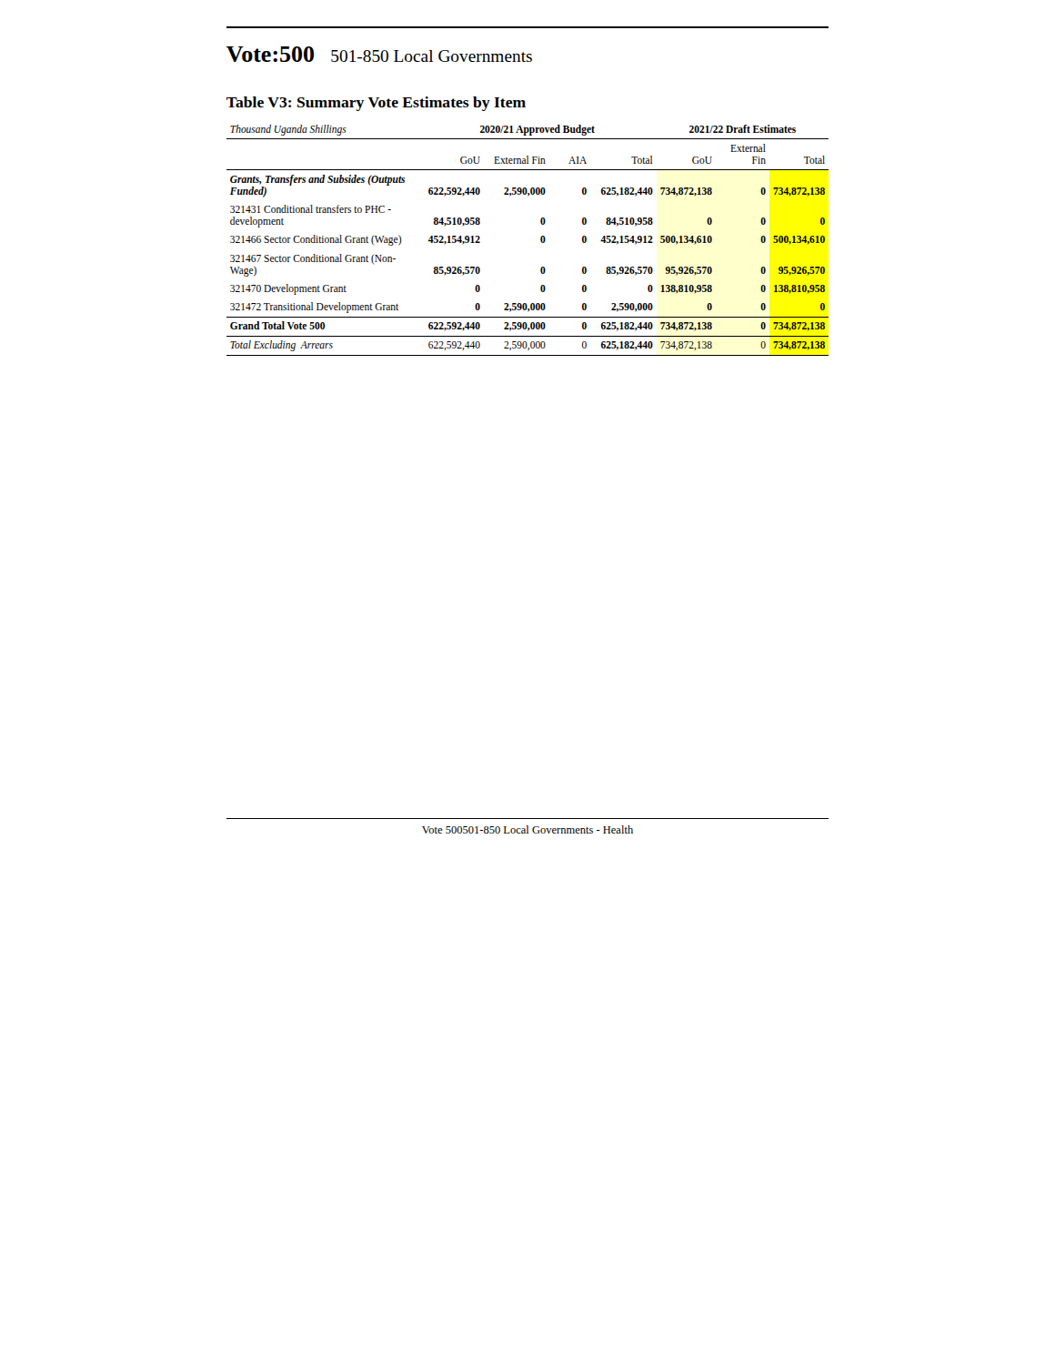Vote:500501-850 Local Governments
Table V3: Summary Vote Estimates by Item
| Thousand Uganda Shillings | 2020/21 Approved Budget | 2021/22 Draft Estimates |
| | GoU | External Fin | AIA | Total | GoU | External Fin | Total |
| Grants, Transfers and Subsides (Outputs Funded) | 622,592,440 | 2,590,000 | 0 | 625,182,440 | 734,872,138 | 0 | 734,872,138 |
| 321431 Conditional transfers to PHC - development | 84,510,958 | 0 | 0 | 84,510,958 | 0 | 0 | 0 |
| 321466 Sector Conditional Grant (Wage) | 452,154,912 | 0 | 0 | 452,154,912 | 500,134,610 | 0 | 500,134,610 |
| 321467 Sector Conditional Grant (Non-Wage) | 85,926,570 | 0 | 0 | 85,926,570 | 95,926,570 | 0 | 95,926,570 |
| 321470 Development Grant | 0 | 0 | 0 | 0 | 138,810,958 | 0 | 138,810,958 |
| 321472 Transitional Development Grant | 0 | 2,590,000 | 0 | 2,590,000 | 0 | 0 | 0 |
| Grand Total Vote 500 | 622,592,440 | 2,590,000 | 0 | 625,182,440 | 734,872,138 | 0 | 734,872,138 |
| Total Excluding Arrears | 622,592,440 | 2,590,000 | 0 | 625,182,440 | 734,872,138 | 0 | 734,872,138 |
Vote 500501-850 Local Governments - Health